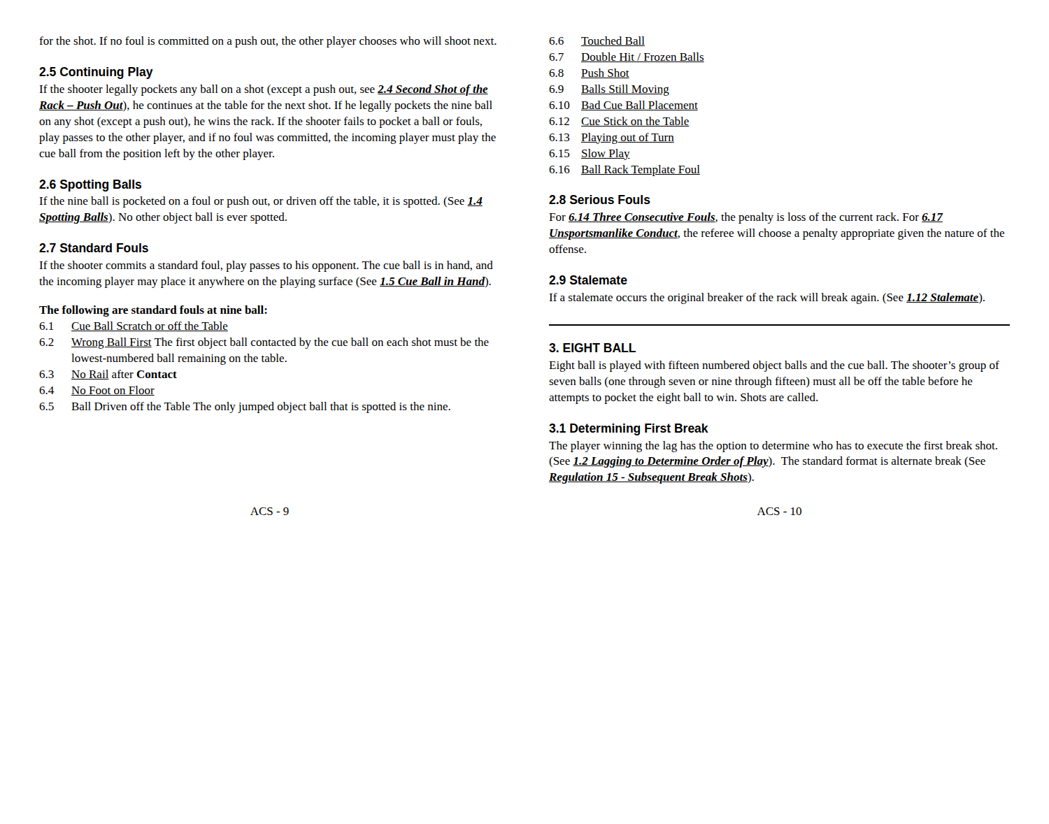for the shot. If no foul is committed on a push out, the other player chooses who will shoot next.
2.5 Continuing Play
If the shooter legally pockets any ball on a shot (except a push out, see 2.4 Second Shot of the Rack – Push Out), he continues at the table for the next shot. If he legally pockets the nine ball on any shot (except a push out), he wins the rack. If the shooter fails to pocket a ball or fouls, play passes to the other player, and if no foul was committed, the incoming player must play the cue ball from the position left by the other player.
2.6 Spotting Balls
If the nine ball is pocketed on a foul or push out, or driven off the table, it is spotted. (See 1.4 Spotting Balls). No other object ball is ever spotted.
2.7 Standard Fouls
If the shooter commits a standard foul, play passes to his opponent. The cue ball is in hand, and the incoming player may place it anywhere on the playing surface (See 1.5 Cue Ball in Hand).
The following are standard fouls at nine ball:
6.1 Cue Ball Scratch or off the Table
6.2 Wrong Ball First The first object ball contacted by the cue ball on each shot must be the lowest-numbered ball remaining on the table.
6.3 No Rail after Contact
6.4 No Foot on Floor
6.5 Ball Driven off the Table The only jumped object ball that is spotted is the nine.
6.6 Touched Ball
6.7 Double Hit / Frozen Balls
6.8 Push Shot
6.9 Balls Still Moving
6.10 Bad Cue Ball Placement
6.12 Cue Stick on the Table
6.13 Playing out of Turn
6.15 Slow Play
6.16 Ball Rack Template Foul
2.8 Serious Fouls
For 6.14 Three Consecutive Fouls, the penalty is loss of the current rack. For 6.17 Unsportsmanlike Conduct, the referee will choose a penalty appropriate given the nature of the offense.
2.9 Stalemate
If a stalemate occurs the original breaker of the rack will break again. (See 1.12 Stalemate).
3. EIGHT BALL
Eight ball is played with fifteen numbered object balls and the cue ball. The shooter’s group of seven balls (one through seven or nine through fifteen) must all be off the table before he attempts to pocket the eight ball to win. Shots are called.
3.1 Determining First Break
The player winning the lag has the option to determine who has to execute the first break shot. (See 1.2 Lagging to Determine Order of Play). The standard format is alternate break (See Regulation 15 - Subsequent Break Shots).
ACS - 9
ACS - 10